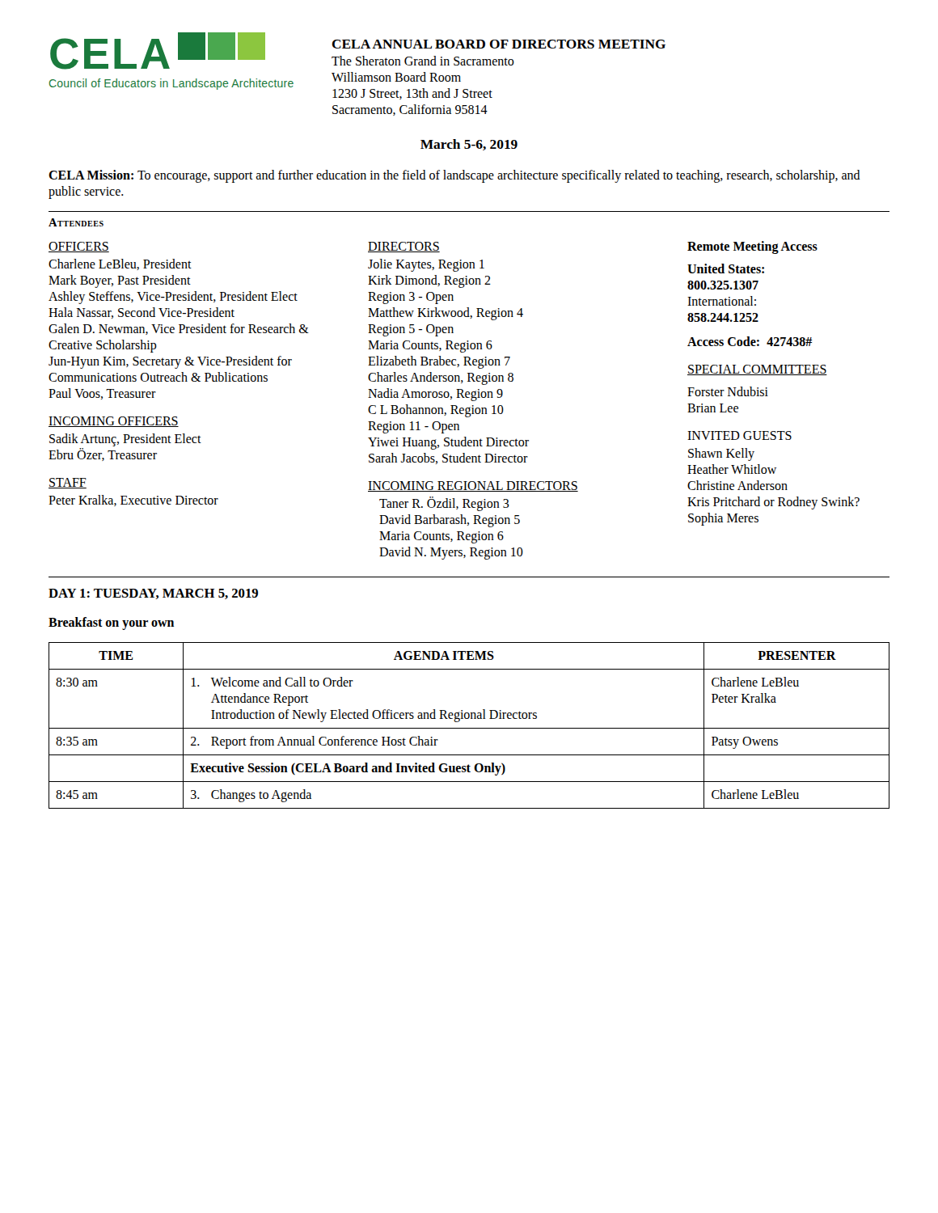CELA
Council of Educators in Landscape Architecture
CELA ANNUAL BOARD OF DIRECTORS MEETING
The Sheraton Grand in Sacramento
Williamson Board Room
1230 J Street, 13th and J Street
Sacramento, California 95814
March 5-6, 2019
CELA Mission: To encourage, support and further education in the field of landscape architecture specifically related to teaching, research, scholarship, and public service.
Attendees
OFFICERS
Charlene LeBleu, President
Mark Boyer, Past President
Ashley Steffens, Vice-President, President Elect
Hala Nassar, Second Vice-President
Galen D. Newman, Vice President for Research & Creative Scholarship
Jun-Hyun Kim, Secretary & Vice-President for Communications Outreach & Publications
Paul Voos, Treasurer
INCOMING OFFICERS
Sadik Artunç, President Elect
Ebru Özer, Treasurer
STAFF
Peter Kralka, Executive Director
DIRECTORS
Jolie Kaytes, Region 1
Kirk Dimond, Region 2
Region 3 - Open
Matthew Kirkwood, Region 4
Region 5 - Open
Maria Counts, Region 6
Elizabeth Brabec, Region 7
Charles Anderson, Region 8
Nadia Amoroso, Region 9
C L Bohannon, Region 10
Region 11 - Open
Yiwei Huang, Student Director
Sarah Jacobs, Student Director
INCOMING REGIONAL DIRECTORS
Taner R. Özdil, Region 3
David Barbarash, Region 5
Maria Counts, Region 6
David N. Myers, Region 10
Remote Meeting Access
United States:
800.325.1307
International:
858.244.1252
Access Code: 427438#
SPECIAL COMMITTEES
Forster Ndubisi
Brian Lee
INVITED GUESTS
Shawn Kelly
Heather Whitlow
Christine Anderson
Kris Pritchard or Rodney Swink?
Sophia Meres
DAY 1: TUESDAY, MARCH 5, 2019
Breakfast on your own
| TIME | AGENDA ITEMS | PRESENTER |
| --- | --- | --- |
| 8:30 am | 1. Welcome and Call to Order Attendance Report Introduction of Newly Elected Officers and Regional Directors | Charlene LeBleu Peter Kralka |
| 8:35 am | 2. Report from Annual Conference Host Chair | Patsy Owens |
| | Executive Session (CELA Board and Invited Guest Only) | |
| 8:45 am | 3. Changes to Agenda | Charlene LeBleu |